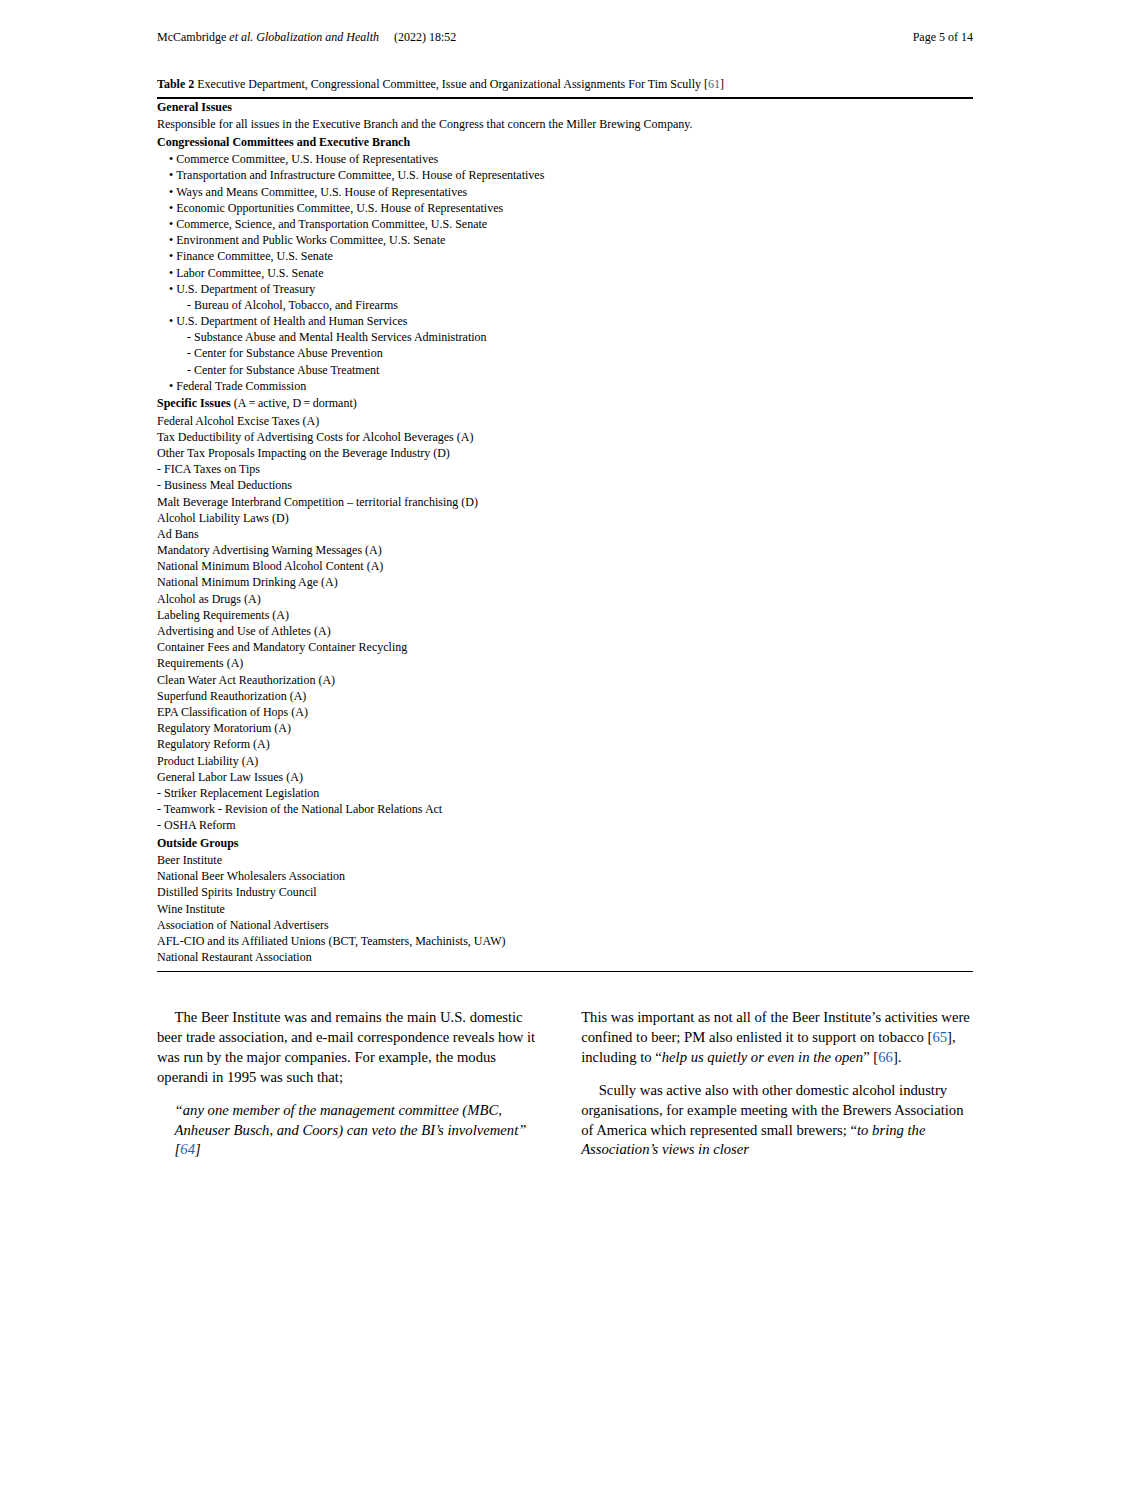McCambridge et al. Globalization and Health (2022) 18:52
Page 5 of 14
Table 2 Executive Department, Congressional Committee, Issue and Organizational Assignments For Tim Scully [ 61 ]
| General Issues |
| Responsible for all issues in the Executive Branch and the Congress that concern the Miller Brewing Company. |
| Congressional Committees and Executive Branch |
| Commerce Committee, U.S. House of Representatives Transportation and Infrastructure Committee, U.S. House of Representatives Ways and Means Committee, U.S. House of Representatives Economic Opportunities Committee, U.S. House of Representatives Commerce, Science, and Transportation Committee, U.S. Senate Environment and Public Works Committee, U.S. Senate Finance Committee, U.S. Senate Labor Committee, U.S. Senate U.S. Department of Treasury Bureau of Alcohol, Tobacco, and Firearms U.S. Department of Health and Human Services Substance Abuse and Mental Health Services Administration Center for Substance Abuse Prevention Center for Substance Abuse Treatment Federal Trade Commission |
| Specific Issues (A = active, D = dormant) |
| Federal Alcohol Excise Taxes (A) Tax Deductibility of Advertising Costs for Alcohol Beverages (A) Other Tax Proposals Impacting on the Beverage Industry (D) FICA Taxes on Tips Business Meal Deductions Malt Beverage Interbrand Competition – territorial franchising (D) Alcohol Liability Laws (D) Ad Bans Mandatory Advertising Warning Messages (A) National Minimum Blood Alcohol Content (A) National Minimum Drinking Age (A) Alcohol as Drugs (A) Labeling Requirements (A) Advertising and Use of Athletes (A) Container Fees and Mandatory Container Recycling Requirements (A) Clean Water Act Reauthorization (A) Superfund Reauthorization (A) EPA Classification of Hops (A) Regulatory Moratorium (A) Regulatory Reform (A) Product Liability (A) General Labor Law Issues (A) - Striker Replacement Legislation - Teamwork - Revision of the National Labor Relations Act - OSHA Reform |
| Outside Groups |
| Beer Institute National Beer Wholesalers Association Distilled Spirits Industry Council Wine Institute Association of National Advertisers AFL-CIO and its Affiliated Unions (BCT, Teamsters, Machinists, UAW) National Restaurant Association |
The Beer Institute was and remains the main U.S. domestic beer trade association, and e-mail correspondence reveals how it was run by the major companies. For example, the modus operandi in 1995 was such that;
“any one member of the management committee (MBC, Anheuser Busch, and Coors) can veto the BI’s involvement” [64]
This was important as not all of the Beer Institute’s activities were confined to beer; PM also enlisted it to support on tobacco [65], including to “help us quietly or even in the open” [66].
Scully was active also with other domestic alcohol industry organisations, for example meeting with the Brewers Association of America which represented small brewers; “to bring the Association’s views in closer